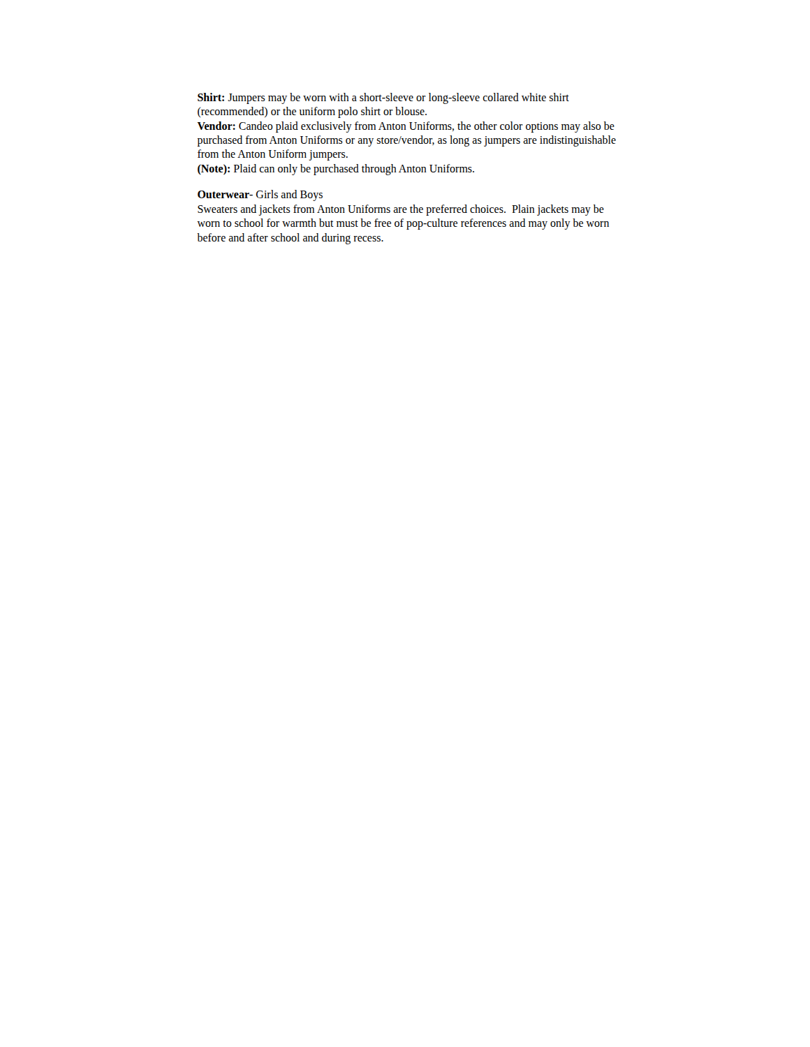Shirt: Jumpers may be worn with a short-sleeve or long-sleeve collared white shirt (recommended) or the uniform polo shirt or blouse.
Vendor: Candeo plaid exclusively from Anton Uniforms, the other color options may also be purchased from Anton Uniforms or any store/vendor, as long as jumpers are indistinguishable from the Anton Uniform jumpers.
(Note): Plaid can only be purchased through Anton Uniforms.
Outerwear- Girls and Boys
Sweaters and jackets from Anton Uniforms are the preferred choices. Plain jackets may be worn to school for warmth but must be free of pop-culture references and may only be worn before and after school and during recess.